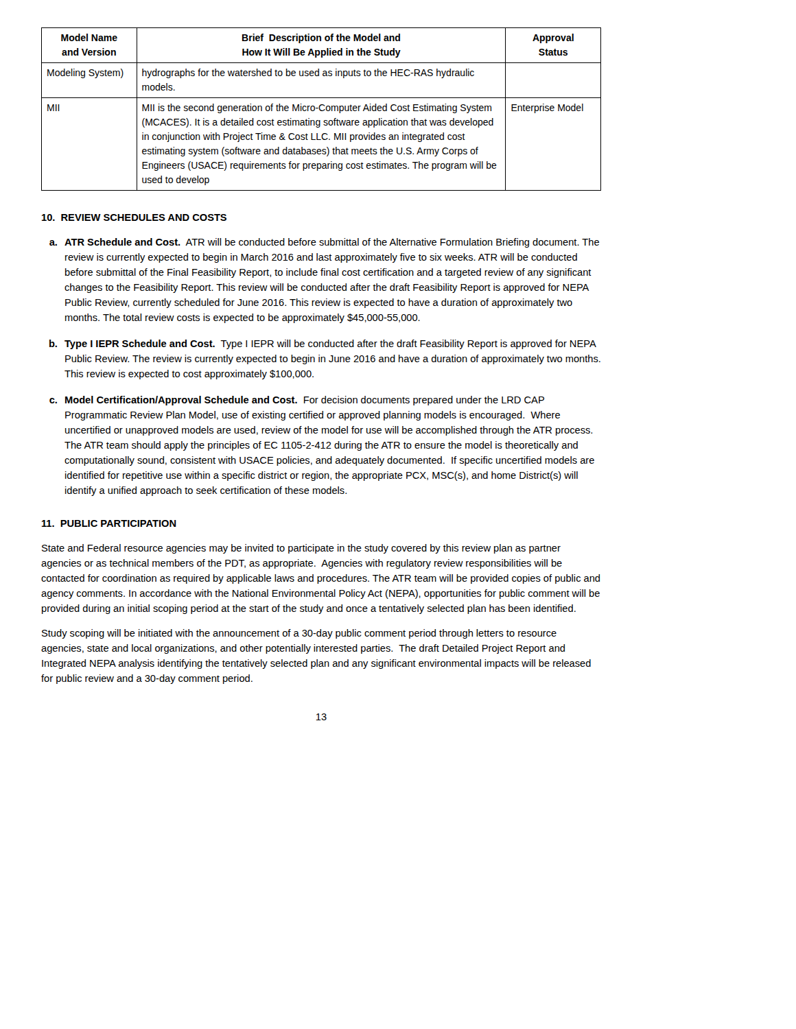| Model Name and Version | Brief Description of the Model and How It Will Be Applied in the Study | Approval Status |
| --- | --- | --- |
| Modeling System) | hydrographs for the watershed to be used as inputs to the HEC-RAS hydraulic models. | |
| MII | MII is the second generation of the Micro-Computer Aided Cost Estimating System (MCACES). It is a detailed cost estimating software application that was developed in conjunction with Project Time & Cost LLC. MII provides an integrated cost estimating system (software and databases) that meets the U.S. Army Corps of Engineers (USACE) requirements for preparing cost estimates. The program will be used to develop | Enterprise Model |
10. REVIEW SCHEDULES AND COSTS
ATR Schedule and Cost. ATR will be conducted before submittal of the Alternative Formulation Briefing document. The review is currently expected to begin in March 2016 and last approximately five to six weeks. ATR will be conducted before submittal of the Final Feasibility Report, to include final cost certification and a targeted review of any significant changes to the Feasibility Report. This review will be conducted after the draft Feasibility Report is approved for NEPA Public Review, currently scheduled for June 2016. This review is expected to have a duration of approximately two months. The total review costs is expected to be approximately $45,000-55,000.
Type I IEPR Schedule and Cost. Type I IEPR will be conducted after the draft Feasibility Report is approved for NEPA Public Review. The review is currently expected to begin in June 2016 and have a duration of approximately two months. This review is expected to cost approximately $100,000.
Model Certification/Approval Schedule and Cost. For decision documents prepared under the LRD CAP Programmatic Review Plan Model, use of existing certified or approved planning models is encouraged. Where uncertified or unapproved models are used, review of the model for use will be accomplished through the ATR process. The ATR team should apply the principles of EC 1105-2-412 during the ATR to ensure the model is theoretically and computationally sound, consistent with USACE policies, and adequately documented. If specific uncertified models are identified for repetitive use within a specific district or region, the appropriate PCX, MSC(s), and home District(s) will identify a unified approach to seek certification of these models.
11. PUBLIC PARTICIPATION
State and Federal resource agencies may be invited to participate in the study covered by this review plan as partner agencies or as technical members of the PDT, as appropriate. Agencies with regulatory review responsibilities will be contacted for coordination as required by applicable laws and procedures. The ATR team will be provided copies of public and agency comments. In accordance with the National Environmental Policy Act (NEPA), opportunities for public comment will be provided during an initial scoping period at the start of the study and once a tentatively selected plan has been identified.
Study scoping will be initiated with the announcement of a 30-day public comment period through letters to resource agencies, state and local organizations, and other potentially interested parties. The draft Detailed Project Report and Integrated NEPA analysis identifying the tentatively selected plan and any significant environmental impacts will be released for public review and a 30-day comment period.
13